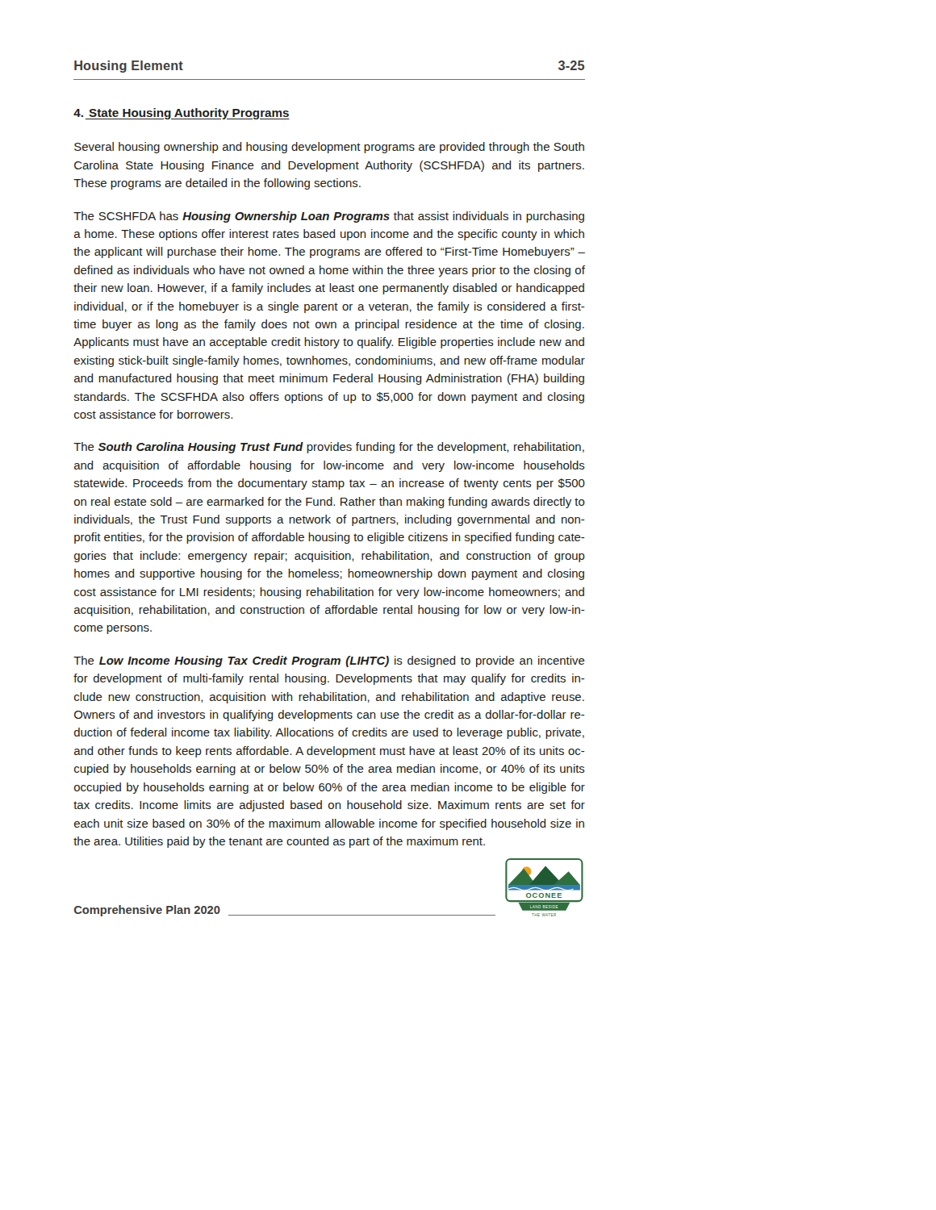Housing Element 3-25
4. State Housing Authority Programs
Several housing ownership and housing development programs are provided through the South Carolina State Housing Finance and Development Authority (SCSHFDA) and its partners. These programs are detailed in the following sections.
The SCSHFDA has Housing Ownership Loan Programs that assist individuals in purchasing a home. These options offer interest rates based upon income and the specific county in which the applicant will purchase their home. The programs are offered to “First-Time Homebuyers” – defined as individuals who have not owned a home within the three years prior to the closing of their new loan. However, if a family includes at least one permanently disabled or handicapped individual, or if the homebuyer is a single parent or a veteran, the family is considered a first-time buyer as long as the family does not own a principal residence at the time of closing. Applicants must have an acceptable credit history to qualify. Eligible properties include new and existing stick-built single-family homes, townhomes, condominiums, and new off-frame modular and manufactured housing that meet minimum Federal Housing Administration (FHA) building standards. The SCSFHDA also offers options of up to $5,000 for down payment and closing cost assistance for borrowers.
The South Carolina Housing Trust Fund provides funding for the development, rehabilitation, and acquisition of affordable housing for low-income and very low-income households statewide. Proceeds from the documentary stamp tax – an increase of twenty cents per $500 on real estate sold – are earmarked for the Fund. Rather than making funding awards directly to individuals, the Trust Fund supports a network of partners, including governmental and non-profit entities, for the provision of affordable housing to eligible citizens in specified funding categories that include: emergency repair; acquisition, rehabilitation, and construction of group homes and supportive housing for the homeless; homeownership down payment and closing cost assistance for LMI residents; housing rehabilitation for very low-income homeowners; and acquisition, rehabilitation, and construction of affordable rental housing for low or very low-income persons.
The Low Income Housing Tax Credit Program (LIHTC) is designed to provide an incentive for development of multi-family rental housing. Developments that may qualify for credits include new construction, acquisition with rehabilitation, and rehabilitation and adaptive reuse. Owners of and investors in qualifying developments can use the credit as a dollar-for-dollar reduction of federal income tax liability. Allocations of credits are used to leverage public, private, and other funds to keep rents affordable. A development must have at least 20% of its units occupied by households earning at or below 50% of the area median income, or 40% of its units occupied by households earning at or below 60% of the area median income to be eligible for tax credits. Income limits are adjusted based on household size. Maximum rents are set for each unit size based on 30% of the maximum allowable income for specified household size in the area. Utilities paid by the tenant are counted as part of the maximum rent.
Comprehensive Plan 2020 Oconee — Land Beside the Water OCONEE LAND BESIDE THE WATER